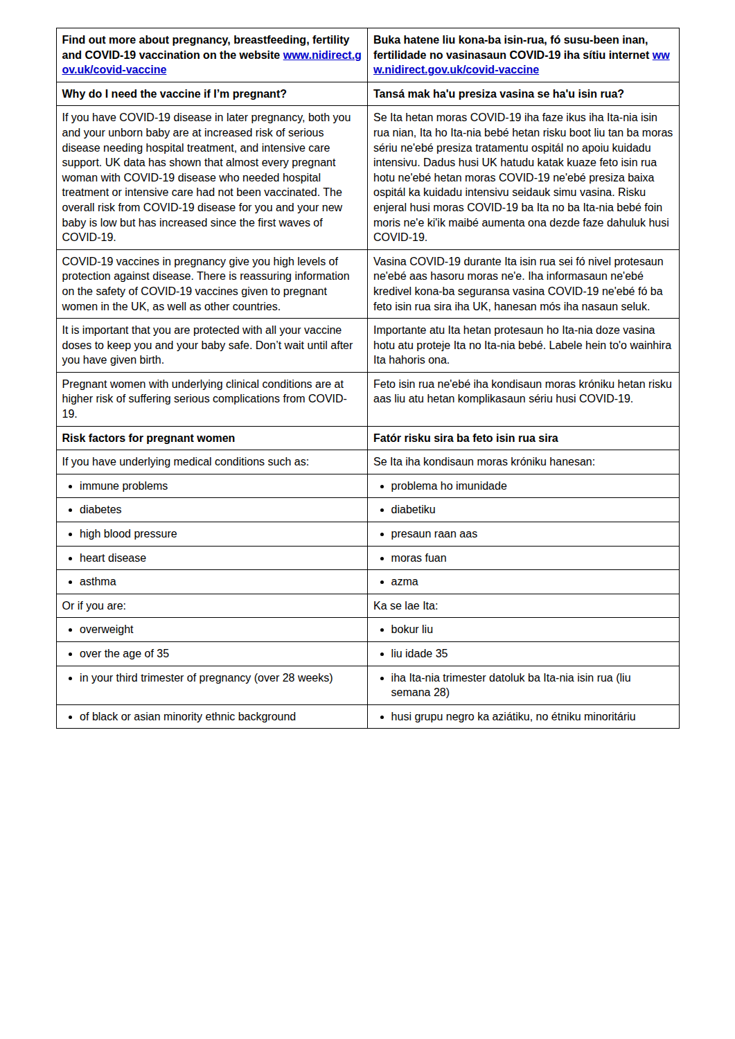| Find out more about pregnancy, breastfeeding, fertility and COVID-19 vaccination on the website www.nidirect.gov.uk/covid-vaccine | Buka hatene liu kona-ba isin-rua, fó susu-been inan, fertilidade no vasinasaun COVID-19 iha sítiu internet www.nidirect.gov.uk/covid-vaccine |
| Why do I need the vaccine if I’m pregnant? | Tansá mak ha'u presiza vasina se ha'u isin rua? |
| If you have COVID-19 disease in later pregnancy, both you and your unborn baby are at increased risk of serious disease needing hospital treatment, and intensive care support. UK data has shown that almost every pregnant woman with COVID-19 disease who needed hospital treatment or intensive care had not been vaccinated. The overall risk from COVID-19 disease for you and your new baby is low but has increased since the first waves of COVID-19. | Se Ita hetan moras COVID-19 iha faze ikus iha Ita-nia isin rua nian, Ita ho Ita-nia bebé hetan risku boot liu tan ba moras sériu ne'ebé presiza tratamentu ospitál no apoiu kuidadu intensivu. Dadus husi UK hatudu katak kuaze feto isin rua hotu ne'ebé hetan moras COVID-19 ne'ebé presiza baixa ospitál ka kuidadu intensivu seidauk simu vasina. Risku enjeral husi moras COVID-19 ba Ita no ba Ita-nia bebé foin moris ne'e ki'ik maibé aumenta ona dezde faze dahuluk husi COVID-19. |
| COVID-19 vaccines in pregnancy give you high levels of protection against disease. There is reassuring information on the safety of COVID-19 vaccines given to pregnant women in the UK, as well as other countries. | Vasina COVID-19 durante Ita isin rua sei fó nivel protesaun ne'ebé aas hasoru moras ne'e. Iha informasaun ne'ebé kredivel kona-ba seguransa vasina COVID-19 ne'ebé fó ba feto isin rua sira iha UK, hanesan mós iha nasaun seluk. |
| It is important that you are protected with all your vaccine doses to keep you and your baby safe. Don’t wait until after you have given birth. | Importante atu Ita hetan protesaun ho Ita-nia doze vasina hotu atu proteje Ita no Ita-nia bebé. Labele hein to'o wainhira Ita hahoris ona. |
| Pregnant women with underlying clinical conditions are at higher risk of suffering serious complications from COVID-19. | Feto isin rua ne'ebé iha kondisaun moras króniku hetan risku aas liu atu hetan komplikasaun sériu husi COVID-19. |
| Risk factors for pregnant women | Fatór risku sira ba feto isin rua sira |
| If you have underlying medical conditions such as: | Se Ita iha kondisaun moras króniku hanesan: |
| immune problems | problema ho imunidade |
| diabetes | diabetiku |
| high blood pressure | presaun raan aas |
| heart disease | moras fuan |
| asthma | azma |
| Or if you are: | Ka se lae Ita: |
| overweight | bokur liu |
| over the age of 35 | liu idade 35 |
| in your third trimester of pregnancy (over 28 weeks) | iha Ita-nia trimester datoluk ba Ita-nia isin rua (liu semana 28) |
| of black or asian minority ethnic background | husi grupu negro ka aziátiku, no étniku minoritáriu |